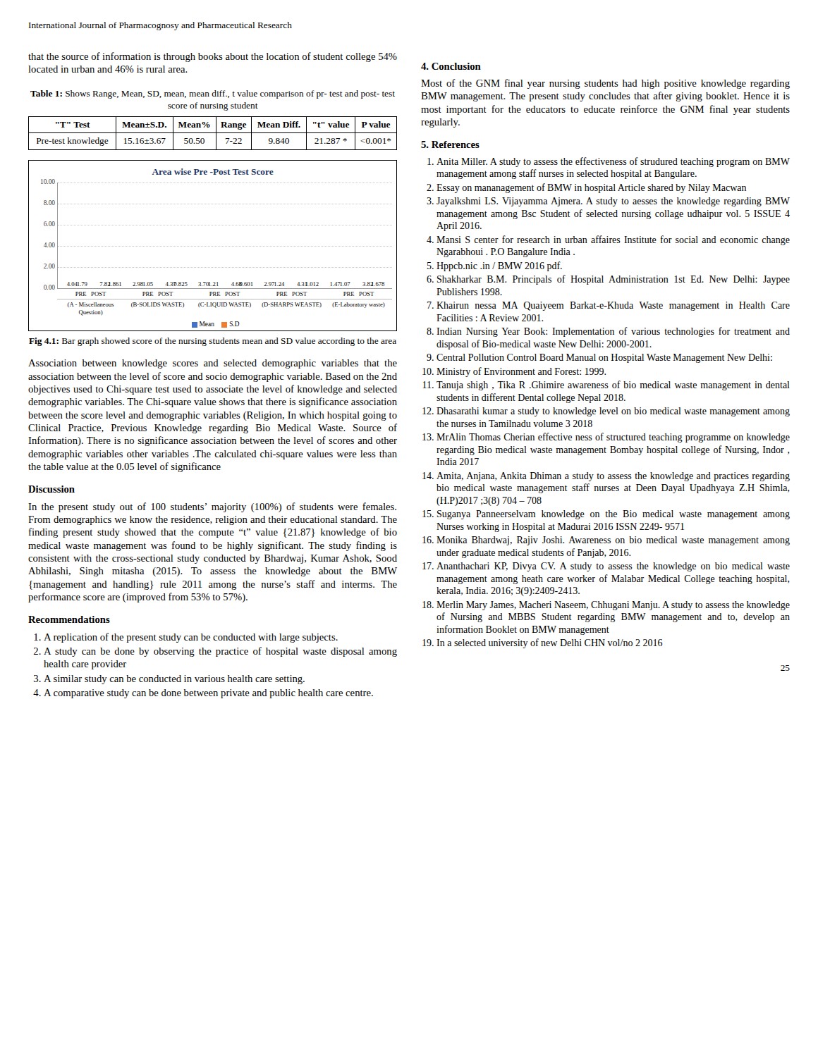International Journal of Pharmacognosy and Pharmaceutical Research
that the source of information is through books about the location of student college 54% located in urban and 46% is rural area.
Table 1: Shows Range, Mean, SD, mean, mean diff., t value comparison of pr- test and post- test score of nursing student
| "T" Test | Mean±S.D. | Mean% | Range | Mean Diff. | "t" value | P value |
| --- | --- | --- | --- | --- | --- | --- |
| Pre-test knowledge | 15.16±3.67 | 50.50 | 7-22 | 9.840 | 21.287 * | <0.001* |
Area wise Pre -Post Test Score
10.00 8.00 6.00 4.00 2.00 0.00
4.04
1.79
7.82
1.861
2.98
1.05
4.37
0.825
3.70
1.21
4.68
0.601
2.97
1.24
4.31
1.012
1.47
1.07
3.82
1.678
PRE POST
PRE POST
PRE POST
PRE POST
PRE POST
(A - Miscellaneous Question)
(B-SOLIDS WASTE)
(C-LIQUID WASTE)
(D-SHARPS WEASTE)
(E-Laboratory waste)
Mean S.D
Fig 4.1: Bar graph showed score of the nursing students mean and SD value according to the area
Association between knowledge scores and selected demographic variables that the association between the level of score and socio demographic variable. Based on the 2nd objectives used to Chi-square test used to associate the level of knowledge and selected demographic variables. The Chi-square value shows that there is significance association between the score level and demographic variables (Religion, In which hospital going to Clinical Practice, Previous Knowledge regarding Bio Medical Waste. Source of Information). There is no significance association between the level of scores and other demographic variables other variables .The calculated chi-square values were less than the table value at the 0.05 level of significance
Discussion
In the present study out of 100 students’ majority (100%) of students were females. From demographics we know the residence, religion and their educational standard. The finding present study showed that the compute “t” value {21.87} knowledge of bio medical waste management was found to be highly significant. The study finding is consistent with the cross-sectional study conducted by Bhardwaj, Kumar Ashok, Sood Abhilashi, Singh mitasha (2015). To assess the knowledge about the BMW {management and handling} rule 2011 among the nurse’s staff and interms. The performance score are (improved from 53% to 57%).
Recommendations
A replication of the present study can be conducted with large subjects.
A study can be done by observing the practice of hospital waste disposal among health care provider
A similar study can be conducted in various health care setting.
A comparative study can be done between private and public health care centre.
4. Conclusion
Most of the GNM final year nursing students had high positive knowledge regarding BMW management. The present study concludes that after giving booklet. Hence it is most important for the educators to educate reinforce the GNM final year students regularly.
5. References
Anita Miller. A study to assess the effectiveness of strudured teaching program on BMW management among staff nurses in selected hospital at Bangulare.
Essay on mananagement of BMW in hospital Article shared by Nilay Macwan
Jayalkshmi LS. Vijayamma Ajmera. A study to aesses the knowledge regarding BMW management among Bsc Student of selected nursing collage udhaipur vol. 5 ISSUE 4 April 2016.
Mansi S center for research in urban affaires Institute for social and economic change Ngarabhoui . P.O Bangalure India .
Hppcb.nic .in / BMW 2016 pdf.
Shakharkar B.M. Principals of Hospital Administration 1st Ed. New Delhi: Jaypee Publishers 1998.
Khairun nessa MA Quaiyeem Barkat-e-Khuda Waste management in Health Care Facilities : A Review 2001.
Indian Nursing Year Book: Implementation of various technologies for treatment and disposal of Bio-medical waste New Delhi: 2000-2001.
Central Pollution Control Board Manual on Hospital Waste Management New Delhi:
Ministry of Environment and Forest: 1999.
Tanuja shigh , Tika R .Ghimire awareness of bio medical waste management in dental students in different Dental college Nepal 2018.
Dhasarathi kumar a study to knowledge level on bio medical waste management among the nurses in Tamilnadu volume 3 2018
MrAlin Thomas Cherian effective ness of structured teaching programme on knowledge regarding Bio medical waste management Bombay hospital college of Nursing, Indor , India 2017
Amita, Anjana, Ankita Dhiman a study to assess the knowledge and practices regarding bio medical waste management staff nurses at Deen Dayal Upadhyaya Z.H Shimla, (H.P)2017 ;3(8) 704 – 708
Suganya Panneerselvam knowledge on the Bio medical waste management among Nurses working in Hospital at Madurai 2016 ISSN 2249- 9571
Monika Bhardwaj, Rajiv Joshi. Awareness on bio medical waste management among under graduate medical students of Panjab, 2016.
Ananthachari KP, Divya CV. A study to assess the knowledge on bio medical waste management among heath care worker of Malabar Medical College teaching hospital, kerala, India. 2016; 3(9):2409-2413.
Merlin Mary James, Macheri Naseem, Chhugani Manju. A study to assess the knowledge of Nursing and MBBS Student regarding BMW management and to, develop an information Booklet on BMW management
In a selected university of new Delhi CHN vol/no 2 2016
25